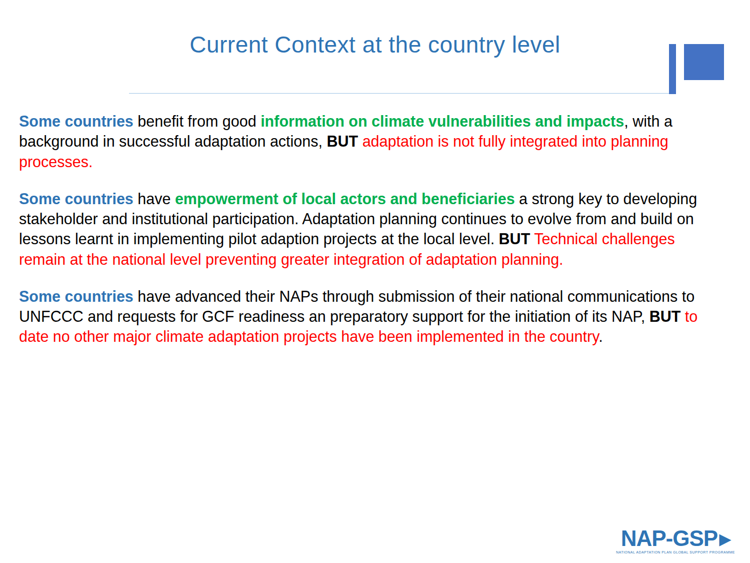Current Context at the country level
Some countries benefit from good information on climate vulnerabilities and impacts, with a background in successful adaptation actions, BUT adaptation is not fully integrated into planning processes.
Some countries have empowerment of local actors and beneficiaries a strong key to developing stakeholder and institutional participation. Adaptation planning continues to evolve from and build on lessons learnt in implementing pilot adaption projects at the local level. BUT Technical challenges remain at the national level preventing greater integration of adaptation planning.
Some countries have advanced their NAPs through submission of their national communications to UNFCCC and requests for GCF readiness an preparatory support for the initiation of its NAP, BUT to date no other major climate adaptation projects have been implemented in the country.
NAP-GSP▸
NATIONAL ADAPTATION PLAN GLOBAL SUPPORT PROGRAMME